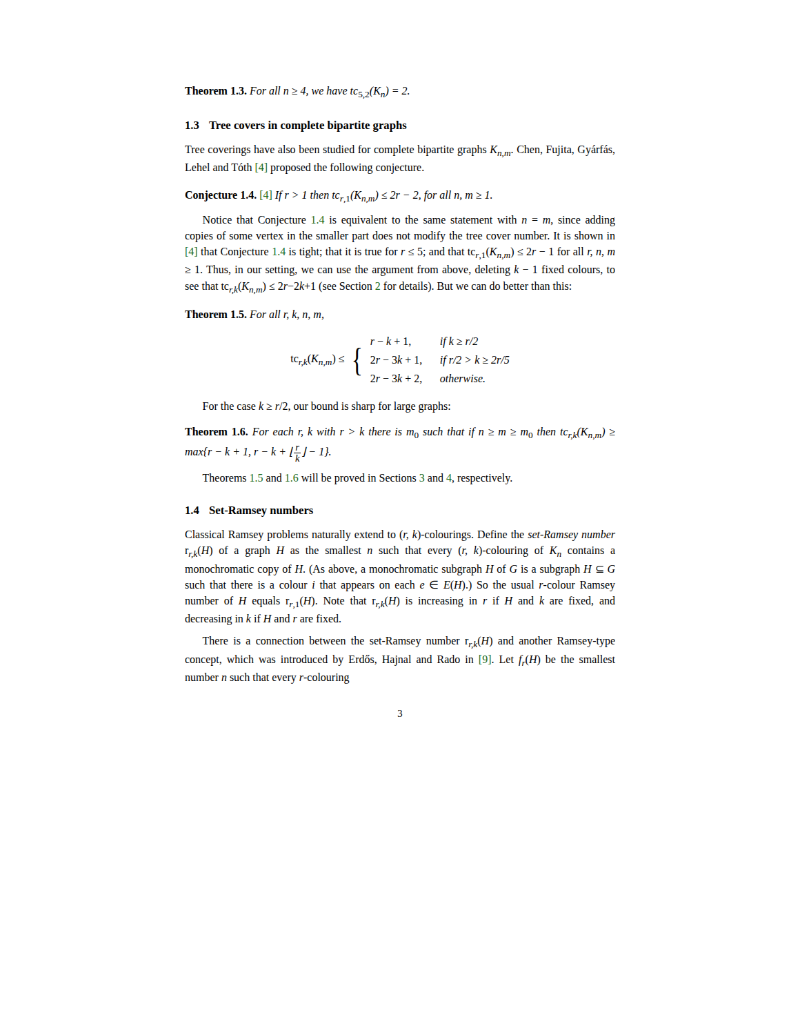Theorem 1.3. For all n ≥ 4, we have tc5,2(Kn) = 2.
1.3 Tree covers in complete bipartite graphs
Tree coverings have also been studied for complete bipartite graphs Kn,m. Chen, Fujita, Gyárfás, Lehel and Tóth [4] proposed the following conjecture.
Conjecture 1.4. [4] If r > 1 then tcr,1(Kn,m) ≤ 2r − 2, for all n, m ≥ 1.
Notice that Conjecture 1.4 is equivalent to the same statement with n = m, since adding copies of some vertex in the smaller part does not modify the tree cover number. It is shown in [4] that Conjecture 1.4 is tight; that it is true for r ≤ 5; and that tcr,1(Kn,m) ≤ 2r − 1 for all r, n, m ≥ 1. Thus, in our setting, we can use the argument from above, deleting k − 1 fixed colours, to see that tcr,k(Kn,m) ≤ 2r−2k+1 (see Section 2 for details). But we can do better than this:
Theorem 1.5. For all r, k, n, m,
tcr,k(Kn,m) ≤ {
| r − k + 1, | if k ≥ r /2 |
| 2 r − 3 k + 1, | if r /2 > k ≥ 2 r /5 |
| 2 r − 3 k + 2, | otherwise. |
For the case k ≥ r/2, our bound is sharp for large graphs:
Theorem 1.6. For each r, k with r > k there is m0 such that if n ≥ m ≥ m0 then tcr,k(Kn,m) ≥ max{r − k + 1, r − k + ⌊rk⌋ − 1}.
Theorems 1.5 and 1.6 will be proved in Sections 3 and 4, respectively.
1.4 Set-Ramsey numbers
Classical Ramsey problems naturally extend to (r, k)-colourings. Define the set-Ramsey number rr,k(H) of a graph H as the smallest n such that every (r, k)-colouring of Kn contains a monochromatic copy of H. (As above, a monochromatic subgraph H of G is a subgraph H ⊆ G such that there is a colour i that appears on each e ∈ E(H).) So the usual r-colour Ramsey number of H equals rr,1(H). Note that rr,k(H) is increasing in r if H and k are fixed, and decreasing in k if H and r are fixed.
There is a connection between the set-Ramsey number rr,k(H) and another Ramsey-type concept, which was introduced by Erdős, Hajnal and Rado in [9]. Let fr(H) be the smallest number n such that every r-colouring
3